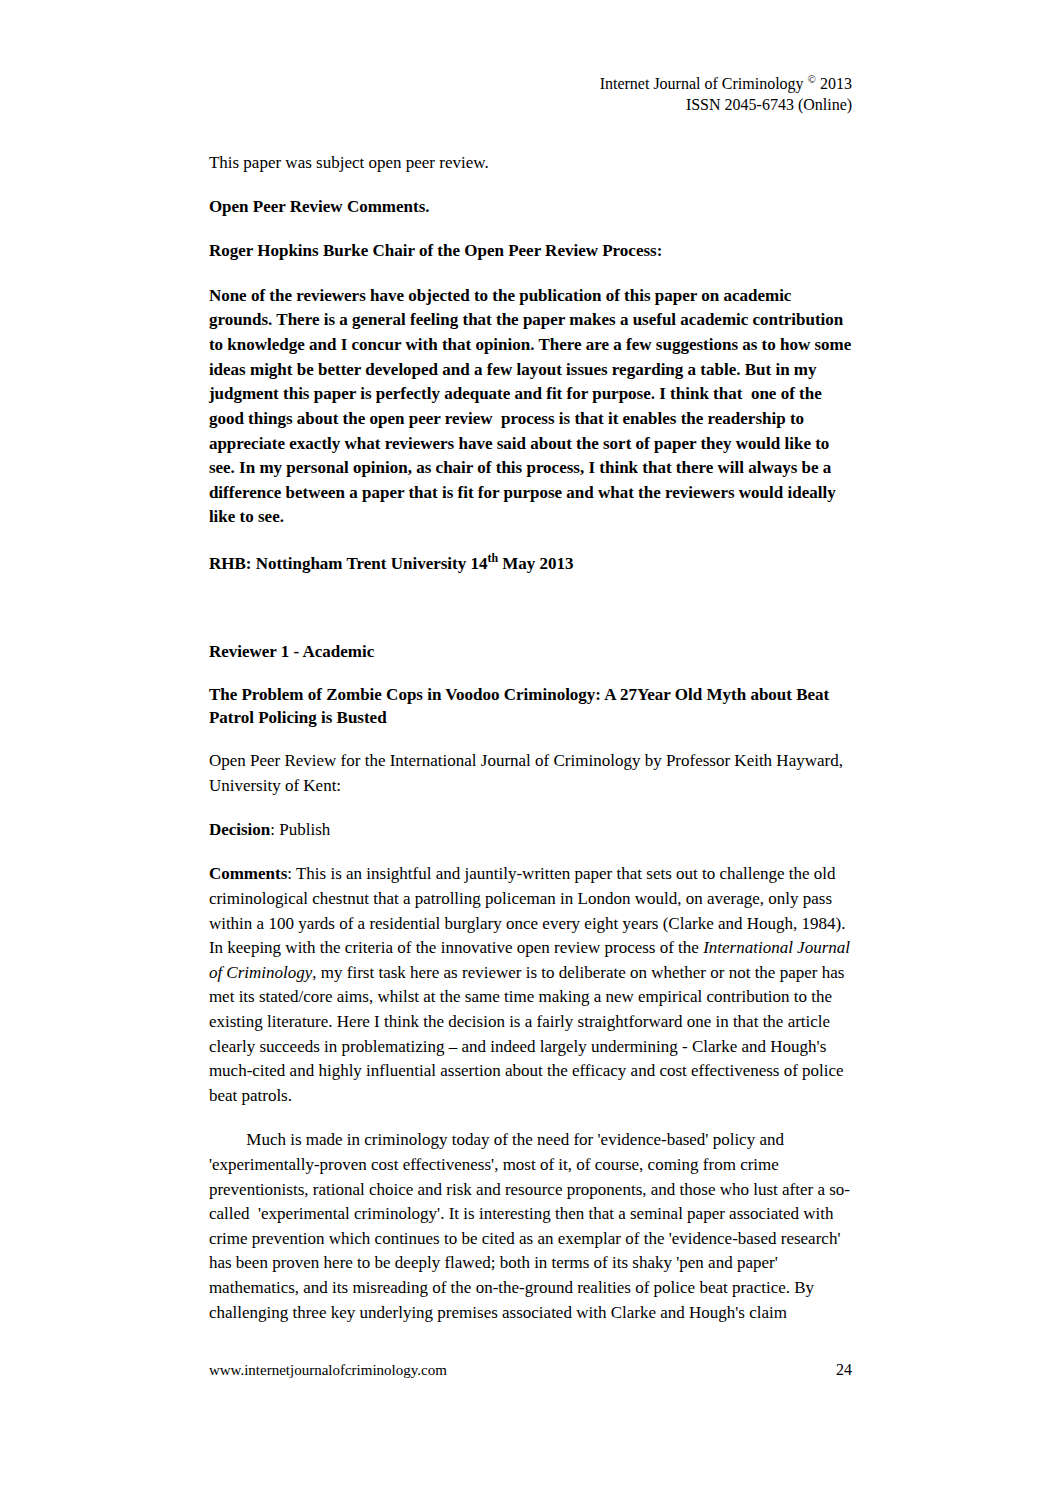Internet Journal of Criminology © 2013
ISSN 2045-6743 (Online)
This paper was subject open peer review.
Open Peer Review Comments.
Roger Hopkins Burke Chair of the Open Peer Review Process:
None of the reviewers have objected to the publication of this paper on academic grounds. There is a general feeling that the paper makes a useful academic contribution to knowledge and I concur with that opinion. There are a few suggestions as to how some ideas might be better developed and a few layout issues regarding a table. But in my judgment this paper is perfectly adequate and fit for purpose. I think that one of the good things about the open peer review process is that it enables the readership to appreciate exactly what reviewers have said about the sort of paper they would like to see. In my personal opinion, as chair of this process, I think that there will always be a difference between a paper that is fit for purpose and what the reviewers would ideally like to see.
RHB: Nottingham Trent University 14th May 2013
Reviewer 1 - Academic
The Problem of Zombie Cops in Voodoo Criminology: A 27Year Old Myth about Beat Patrol Policing is Busted
Open Peer Review for the International Journal of Criminology by Professor Keith Hayward, University of Kent:
Decision: Publish
Comments: This is an insightful and jauntily-written paper that sets out to challenge the old criminological chestnut that a patrolling policeman in London would, on average, only pass within a 100 yards of a residential burglary once every eight years (Clarke and Hough, 1984). In keeping with the criteria of the innovative open review process of the International Journal of Criminology, my first task here as reviewer is to deliberate on whether or not the paper has met its stated/core aims, whilst at the same time making a new empirical contribution to the existing literature. Here I think the decision is a fairly straightforward one in that the article clearly succeeds in problematizing – and indeed largely undermining - Clarke and Hough's much-cited and highly influential assertion about the efficacy and cost effectiveness of police beat patrols.
Much is made in criminology today of the need for 'evidence-based' policy and 'experimentally-proven cost effectiveness', most of it, of course, coming from crime preventionists, rational choice and risk and resource proponents, and those who lust after a so-called 'experimental criminology'. It is interesting then that a seminal paper associated with crime prevention which continues to be cited as an exemplar of the 'evidence-based research' has been proven here to be deeply flawed; both in terms of its shaky 'pen and paper' mathematics, and its misreading of the on-the-ground realities of police beat practice. By challenging three key underlying premises associated with Clarke and Hough's claim
www.internetjournalofcriminology.com 24